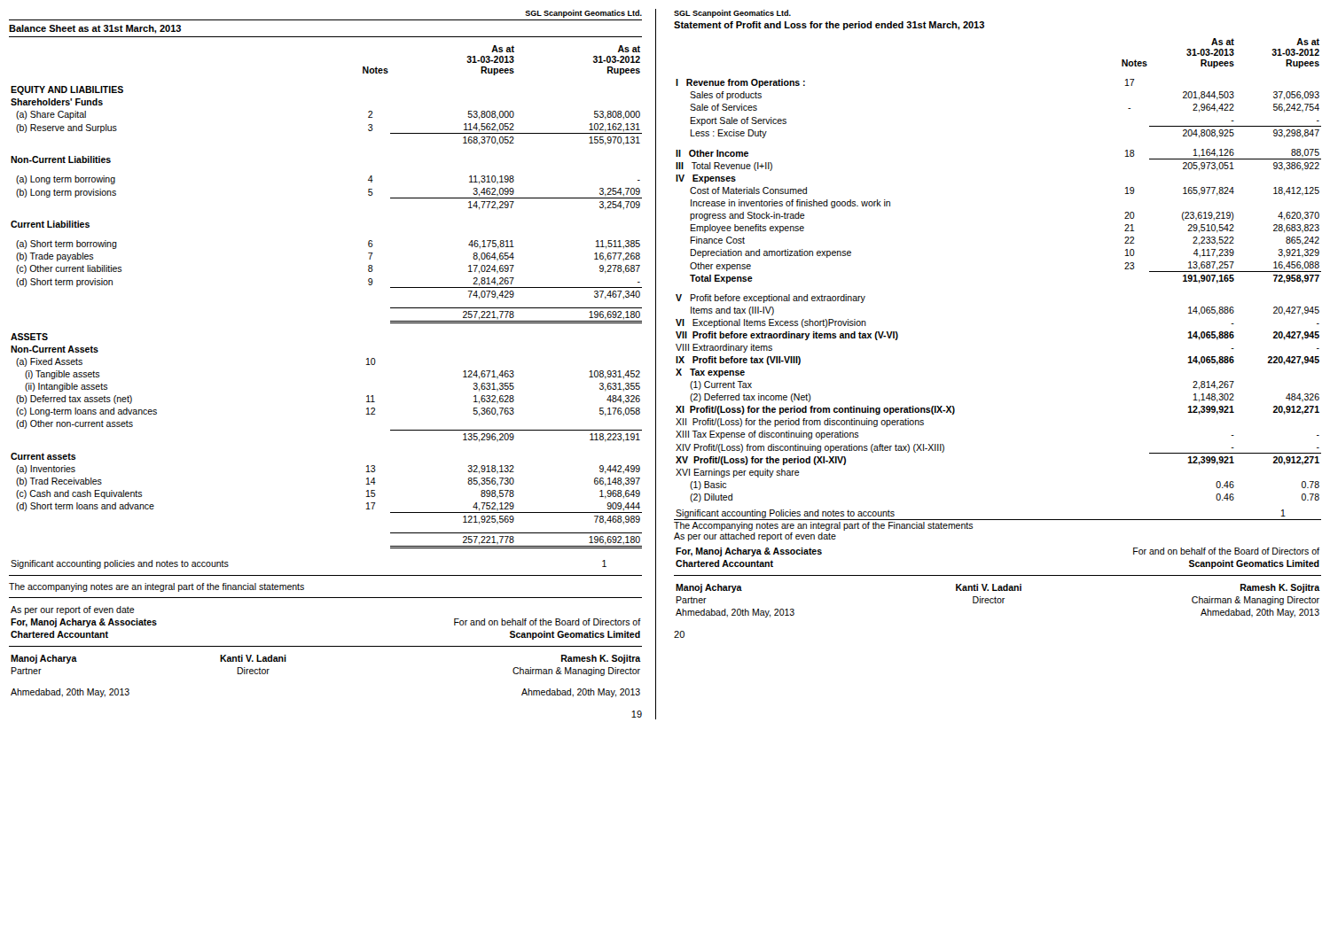SGL Scanpoint Geomatics Ltd.
Balance Sheet as at 31st March, 2013
| | Notes | As at 31-03-2013 Rupees | As at 31-03-2012 Rupees |
| --- | --- | --- | --- |
| EQUITY AND LIABILITIES | | | |
| Shareholders' Funds | | | |
| (a) Share Capital | 2 | 53,808,000 | 53,808,000 |
| (b) Reserve and Surplus | 3 | 114,562,052 | 102,162,131 |
| | | 168,370,052 | 155,970,131 |
| Non-Current Liabilities | | | |
| (a) Long term borrowing | 4 | 11,310,198 | - |
| (b) Long term provisions | 5 | 3,462,099 | 3,254,709 |
| | | 14,772,297 | 3,254,709 |
| Current Liabilities | | | |
| (a) Short term borrowing | 6 | 46,175,811 | 11,511,385 |
| (b) Trade payables | 7 | 8,064,654 | 16,677,268 |
| (c) Other current liabilities | 8 | 17,024,697 | 9,278,687 |
| (d) Short term provision | 9 | 2,814,267 | - |
| | | 74,079,429 | 37,467,340 |
| | | 257,221,778 | 196,692,180 |
| ASSETS | | | |
| Non-Current Assets | | | |
| (a) Fixed Assets | 10 | | |
| (i) Tangible assets | | 124,671,463 | 108,931,452 |
| (ii) Intangible assets | | 3,631,355 | 3,631,355 |
| (b) Deferred tax assets (net) | 11 | 1,632,628 | 484,326 |
| (c) Long-term loans and advances | 12 | 5,360,763 | 5,176,058 |
| (d) Other non-current assets | | | |
| | | 135,296,209 | 118,223,191 |
| Current assets | | | |
| (a) Inventories | 13 | 32,918,132 | 9,442,499 |
| (b) Trad Receivables | 14 | 85,356,730 | 66,148,397 |
| (c) Cash and cash Equivalents | 15 | 898,578 | 1,968,649 |
| (d) Short term loans and advance | 17 | 4,752,129 | 909,444 |
| | | 121,925,569 | 78,468,989 |
| | | 257,221,778 | 196,692,180 |
| Significant accounting policies and notes to accounts | 1 | | |
The accompanying notes are an integral part of the financial statements
| As per our report of even date | |
| For, Manoj Acharya & Associates | For and on behalf of the Board of Directors of |
| Chartered Accountant | Scanpoint Geomatics Limited |
| Manoj Acharya | Kanti V. Ladani | Ramesh K. Sojitra |
| Partner | Director | Chairman & Managing Director |
| Ahmedabad, 20th May, 2013 | Ahmedabad, 20th May, 2013 |
19
SGL Scanpoint Geomatics Ltd.
Statement of Profit and Loss for the period ended 31st March, 2013
| | Notes | As at 31-03-2013 Rupees | As at 31-03-2012 Rupees |
| --- | --- | --- | --- |
| I Revenue from Operations : | 17 | | |
| Sales of products | | 201,844,503 | 37,056,093 |
| Sale of Services | - | 2,964,422 | 56,242,754 |
| Export Sale of Services | | - | - |
| Less : Excise Duty | | 204,808,925 | 93,298,847 |
| II Other Income | 18 | 1,164,126 | 88,075 |
| III Total Revenue (I+II) | | 205,973,051 | 93,386,922 |
| IV Expenses | | | |
| Cost of Materials Consumed | 19 | 165,977,824 | 18,412,125 |
| Increase in inventories of finished goods. work in | | | |
| progress and Stock-in-trade | 20 | (23,619,219) | 4,620,370 |
| Employee benefits expense | 21 | 29,510,542 | 28,683,823 |
| Finance Cost | 22 | 2,233,522 | 865,242 |
| Depreciation and amortization expense | 10 | 4,117,239 | 3,921,329 |
| Other expense | 23 | 13,687,257 | 16,456,088 |
| Total Expense | | 191,907,165 | 72,958,977 |
| V Profit before exceptional and extraordinary | | | |
| Items and tax (III-IV) | | 14,065,886 | 20,427,945 |
| VI Exceptional Items Excess (short)Provision | | - | - |
| VII Profit before extraordinary items and tax (V-VI) | | 14,065,886 | 20,427,945 |
| VIII Extraordinary items | | - | - |
| IX Profit before tax (VII-VIII) | | 14,065,886 | 220,427,945 |
| X Tax expense | | | |
| (1) Current Tax | | 2,814,267 | |
| (2) Deferred tax income (Net) | | 1,148,302 | 484,326 |
| XI Profit/(Loss) for the period from continuing operations(IX-X) | | 12,399,921 | 20,912,271 |
| XII Profit/(Loss) for the period from discontinuing operations | | | |
| XIII Tax Expense of discontinuing operations | | - | - |
| XIV Profit/(Loss) from discontinuing operations (after tax) (XI-XIII) | | - | - |
| XV Profit/(Loss) for the period (XI-XIV) | | 12,399,921 | 20,912,271 |
| XVI Earnings per equity share | | | |
| (1) Basic | | 0.46 | 0.78 |
| (2) Diluted | | 0.46 | 0.78 |
| Significant accounting Policies and notes to accounts | 1 | | |
The Accompanying notes are an integral part of the Financial statements
As per our attached report of even date
| For, Manoj Acharya & Associates | For and on behalf of the Board of Directors of |
| Chartered Accountant | Scanpoint Geomatics Limited |
| Manoj Acharya | Kanti V. Ladani | Ramesh K. Sojitra |
| Partner | Director | Chairman & Managing Director |
| Ahmedabad, 20th May, 2013 | | Ahmedabad, 20th May, 2013 |
20